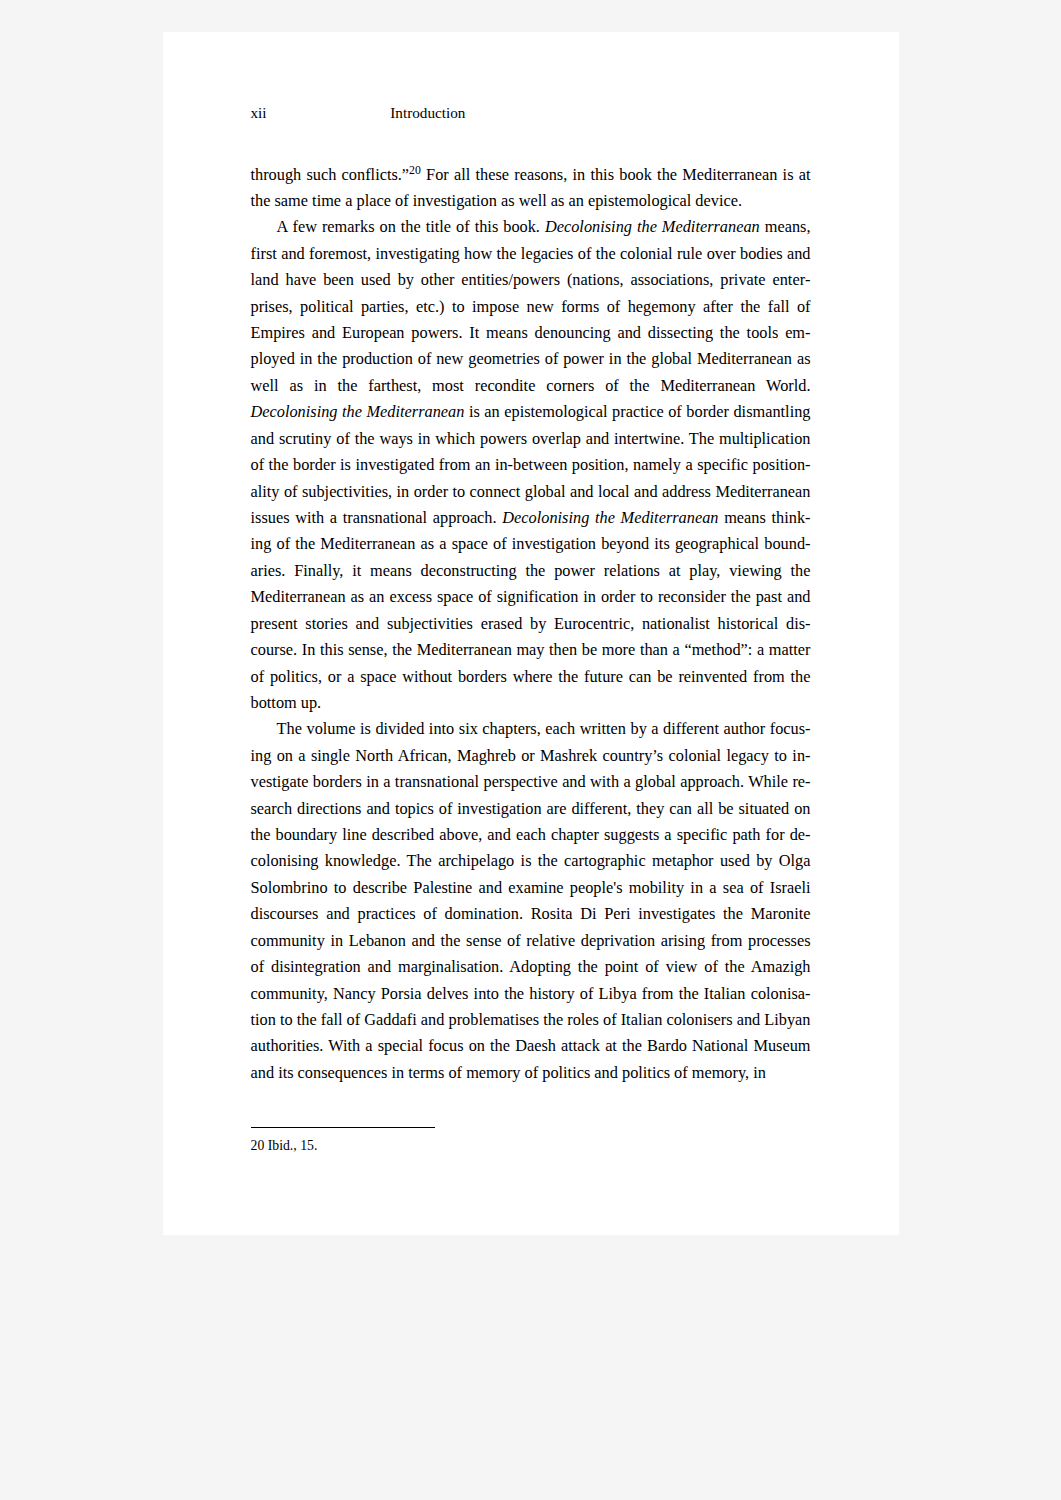xii Introduction
through such conflicts.”20 For all these reasons, in this book the Mediterranean is at the same time a place of investigation as well as an epistemological device.
A few remarks on the title of this book. Decolonising the Mediterranean means, first and foremost, investigating how the legacies of the colonial rule over bodies and land have been used by other entities/powers (nations, associations, private enterprises, political parties, etc.) to impose new forms of hegemony after the fall of Empires and European powers. It means denouncing and dissecting the tools employed in the production of new geometries of power in the global Mediterranean as well as in the farthest, most recondite corners of the Mediterranean World. Decolonising the Mediterranean is an epistemological practice of border dismantling and scrutiny of the ways in which powers overlap and intertwine. The multiplication of the border is investigated from an in-between position, namely a specific positionality of subjectivities, in order to connect global and local and address Mediterranean issues with a transnational approach. Decolonising the Mediterranean means thinking of the Mediterranean as a space of investigation beyond its geographical boundaries. Finally, it means deconstructing the power relations at play, viewing the Mediterranean as an excess space of signification in order to reconsider the past and present stories and subjectivities erased by Eurocentric, nationalist historical discourse. In this sense, the Mediterranean may then be more than a “method”: a matter of politics, or a space without borders where the future can be reinvented from the bottom up.
The volume is divided into six chapters, each written by a different author focusing on a single North African, Maghreb or Mashrek country’s colonial legacy to investigate borders in a transnational perspective and with a global approach. While research directions and topics of investigation are different, they can all be situated on the boundary line described above, and each chapter suggests a specific path for decolonising knowledge. The archipelago is the cartographic metaphor used by Olga Solombrino to describe Palestine and examine people's mobility in a sea of Israeli discourses and practices of domination. Rosita Di Peri investigates the Maronite community in Lebanon and the sense of relative deprivation arising from processes of disintegration and marginalisation. Adopting the point of view of the Amazigh community, Nancy Porsia delves into the history of Libya from the Italian colonisation to the fall of Gaddafi and problematises the roles of Italian colonisers and Libyan authorities. With a special focus on the Daesh attack at the Bardo National Museum and its consequences in terms of memory of politics and politics of memory, in
20 Ibid., 15.